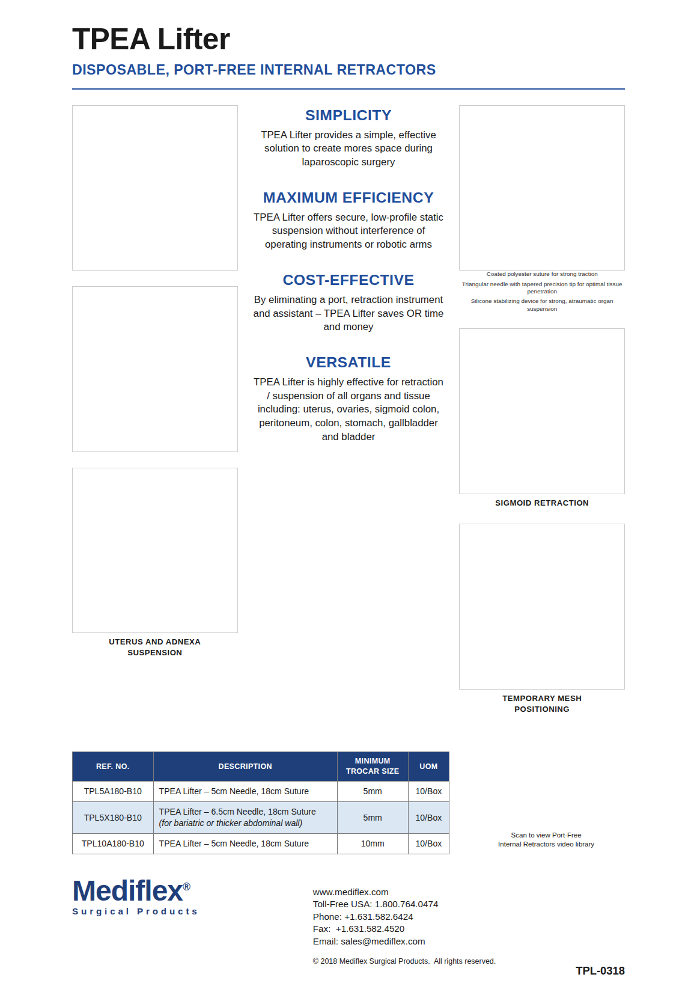TPEA Lifter
Disposable, Port-Free Internal Retractors
Uterus and Adnexa
Suspension
Simplicity
TPEA Lifter provides a simple, effective solution to create mores space during laparoscopic surgery
Maximum Efficiency
TPEA Lifter offers secure, low-profile static suspension without interference of operating instruments or robotic arms
Cost-Effective
By eliminating a port, retraction instrument and assistant – TPEA Lifter saves OR time and money
Versatile
TPEA Lifter is highly effective for retraction / suspension of all organs and tissue including: uterus, ovaries, sigmoid colon, peritoneum, colon, stomach, gallbladder and bladder
Coated polyester suture for strong traction Triangular needle with tapered precision tip for optimal tissue penetration Silicone stabilizing device for strong, atraumatic organ suspension
Sigmoid Retraction
Temporary Mesh
Positioning
TPEA Lifter ordering information
| Ref. No. | Description | Minimum Trocar Size | UOM |
| --- | --- | --- | --- |
| TPL5A180-B10 | TPEA Lifter – 5cm Needle, 18cm Suture | 5mm | 10/Box |
| TPL5X180-B10 | TPEA Lifter – 6.5cm Needle, 18cm Suture (for bariatric or thicker abdominal wall) | 5mm | 10/Box |
| TPL10A180-B10 | TPEA Lifter – 5cm Needle, 18cm Suture | 10mm | 10/Box |
Scan to view Port-Free
Internal Retractors video library
Mediflex® Surgical Products
www.mediflex.com
Toll-Free USA: 1.800.764.0474
Phone: +1.631.582.6424
Fax: +1.631.582.4520
Email: sales@mediflex.com
© 2018 Mediflex Surgical Products. All rights reserved.
TPL-0318